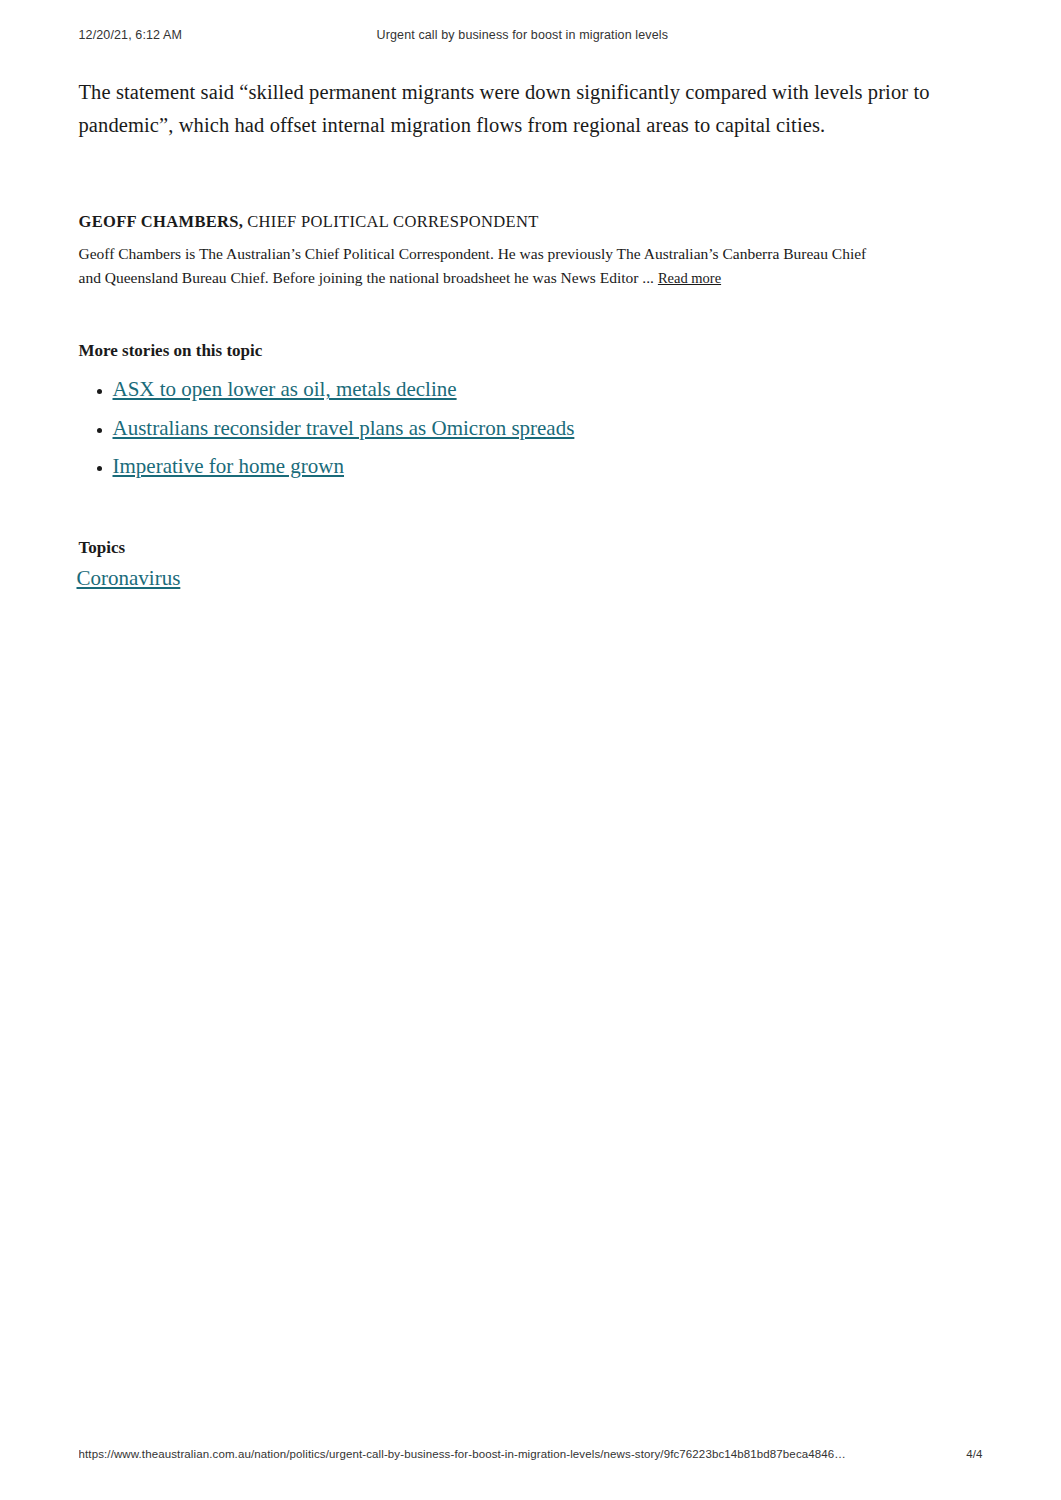12/20/21, 6:12 AM Urgent call by business for boost in migration levels
The statement said “skilled permanent migrants were down significantly compared with levels prior to pandemic”, which had offset internal migration flows from regional areas to capital cities.
GEOFF CHAMBERS, CHIEF POLITICAL CORRESPONDENT
Geoff Chambers is The Australian’s Chief Political Correspondent. He was previously The Australian’s Canberra Bureau Chief and Queensland Bureau Chief. Before joining the national broadsheet he was News Editor ... Read more
More stories on this topic
ASX to open lower as oil, metals decline
Australians reconsider travel plans as Omicron spreads
Imperative for home grown
Topics
Coronavirus
https://www.theaustralian.com.au/nation/politics/urgent-call-by-business-for-boost-in-migration-levels/news-story/9fc76223bc14b81bd87beca4846… 4/4